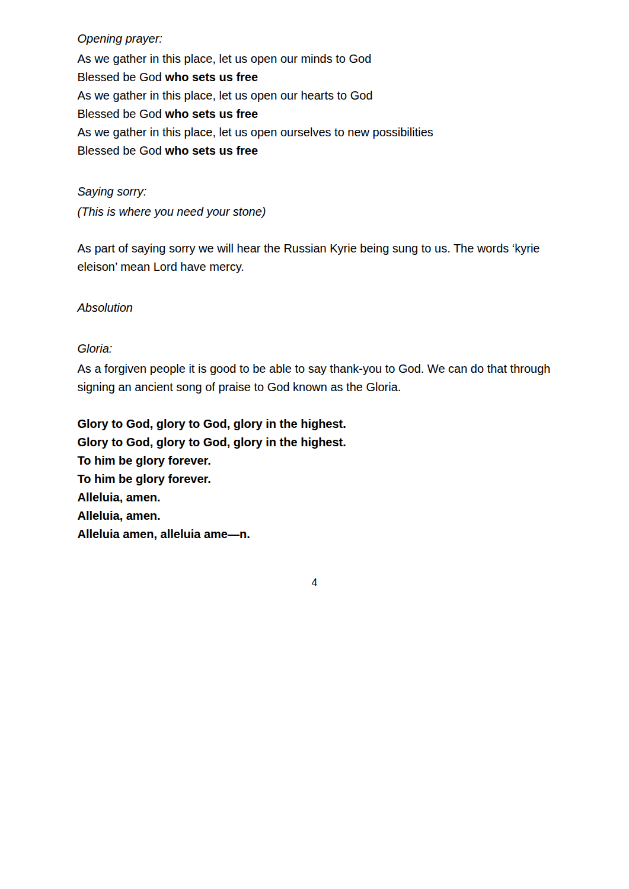Opening prayer:
As we gather in this place, let us open our minds to God
Blessed be God who sets us free
As we gather in this place, let us open our hearts to God
Blessed be God who sets us free
As we gather in this place, let us open ourselves to new possibilities
Blessed be God who sets us free
Saying sorry:
(This is where you need your stone)
As part of saying sorry we will hear the Russian Kyrie being sung to us. The words ‘kyrie eleison’ mean Lord have mercy.
Absolution
Gloria:
As a forgiven people it is good to be able to say thank-you to God. We can do that through signing an ancient song of praise to God known as the Gloria.
Glory to God, glory to God, glory in the highest.
Glory to God, glory to God, glory in the highest.
To him be glory forever.
To him be glory forever.
Alleluia, amen.
Alleluia, amen.
Alleluia amen, alleluia ame—n.
4